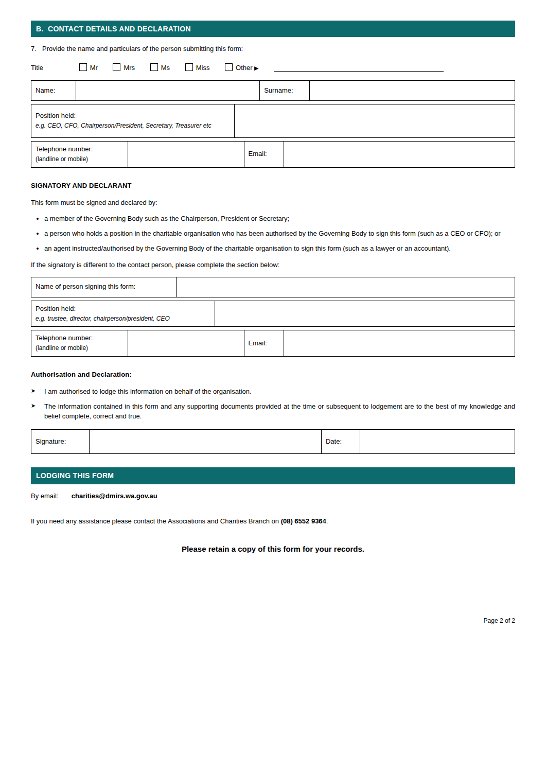B. CONTACT DETAILS AND DECLARATION
7. Provide the name and particulars of the person submitting this form:
Title Mr Mrs Ms Miss Other ▶
| Name: | | Surname: | |
| Position held: e.g. CEO, CFO, Chairperson/President, Secretary, Treasurer etc | |
| Telephone number: (landline or mobile) | | Email: | |
SIGNATORY AND DECLARANT
This form must be signed and declared by:
a member of the Governing Body such as the Chairperson, President or Secretary;
a person who holds a position in the charitable organisation who has been authorised by the Governing Body to sign this form (such as a CEO or CFO); or
an agent instructed/authorised by the Governing Body of the charitable organisation to sign this form (such as a lawyer or an accountant).
If the signatory is different to the contact person, please complete the section below:
| Name of person signing this form: | |
| Position held: e.g. trustee, director, chairperson/president, CEO | |
| Telephone number: (landline or mobile) | | Email: | |
Authorisation and Declaration:
I am authorised to lodge this information on behalf of the organisation.
The information contained in this form and any supporting documents provided at the time or subsequent to lodgement are to the best of my knowledge and belief complete, correct and true.
| Signature: | | Date: | |
LODGING THIS FORM
By email: charities@dmirs.wa.gov.au
If you need any assistance please contact the Associations and Charities Branch on (08) 6552 9364.
Please retain a copy of this form for your records.
Page 2 of 2